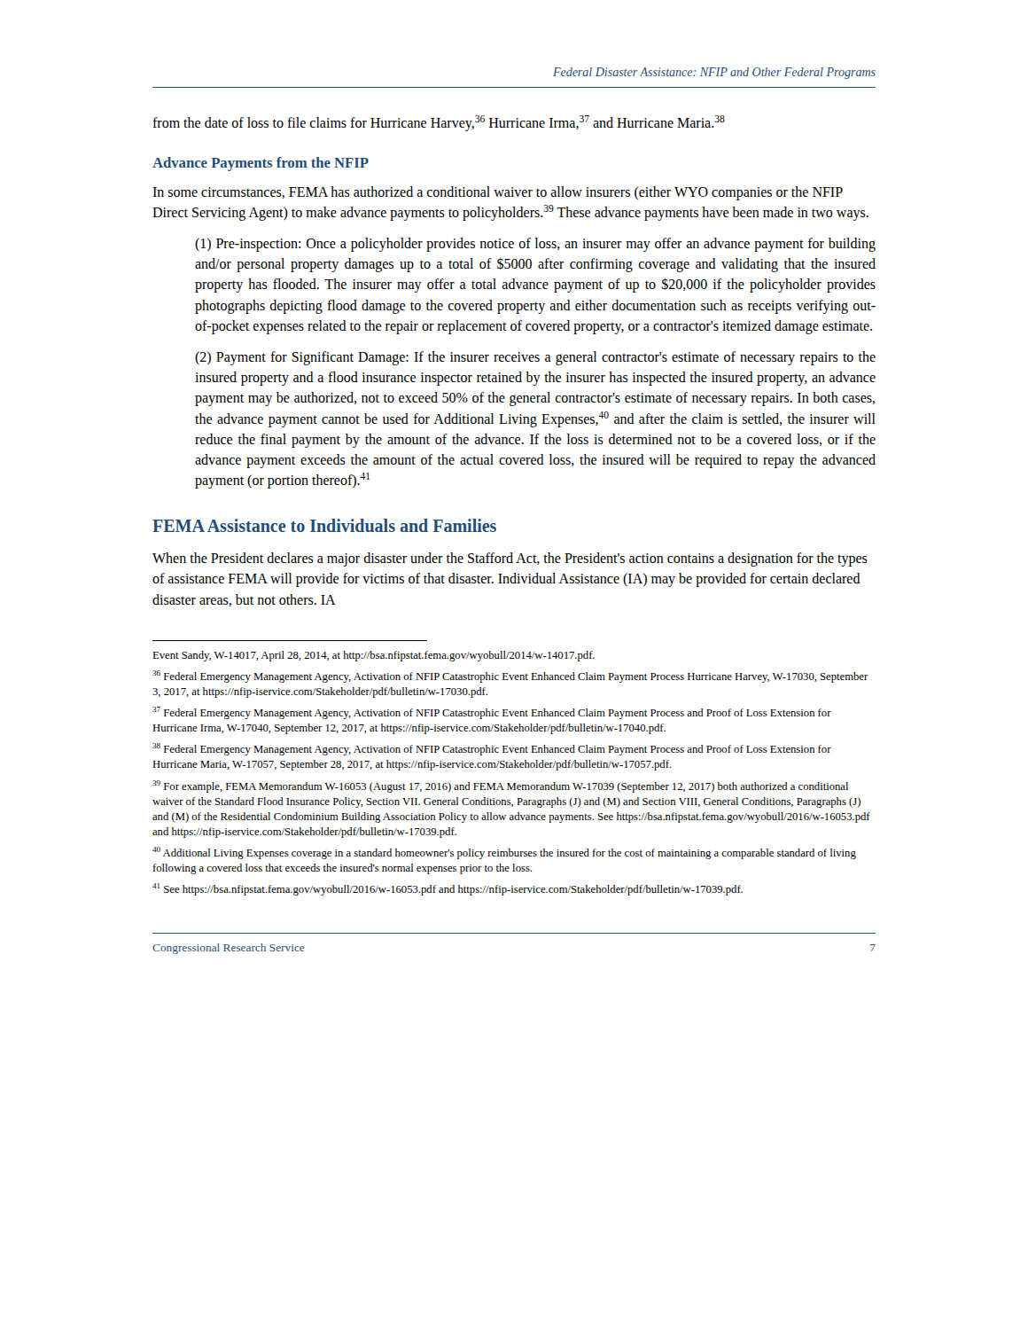Federal Disaster Assistance: NFIP and Other Federal Programs
from the date of loss to file claims for Hurricane Harvey,36 Hurricane Irma,37 and Hurricane Maria.38
Advance Payments from the NFIP
In some circumstances, FEMA has authorized a conditional waiver to allow insurers (either WYO companies or the NFIP Direct Servicing Agent) to make advance payments to policyholders.39 These advance payments have been made in two ways.
(1) Pre-inspection: Once a policyholder provides notice of loss, an insurer may offer an advance payment for building and/or personal property damages up to a total of $5000 after confirming coverage and validating that the insured property has flooded. The insurer may offer a total advance payment of up to $20,000 if the policyholder provides photographs depicting flood damage to the covered property and either documentation such as receipts verifying out-of-pocket expenses related to the repair or replacement of covered property, or a contractor's itemized damage estimate.
(2) Payment for Significant Damage: If the insurer receives a general contractor's estimate of necessary repairs to the insured property and a flood insurance inspector retained by the insurer has inspected the insured property, an advance payment may be authorized, not to exceed 50% of the general contractor's estimate of necessary repairs. In both cases, the advance payment cannot be used for Additional Living Expenses,40 and after the claim is settled, the insurer will reduce the final payment by the amount of the advance. If the loss is determined not to be a covered loss, or if the advance payment exceeds the amount of the actual covered loss, the insured will be required to repay the advanced payment (or portion thereof).41
FEMA Assistance to Individuals and Families
When the President declares a major disaster under the Stafford Act, the President's action contains a designation for the types of assistance FEMA will provide for victims of that disaster. Individual Assistance (IA) may be provided for certain declared disaster areas, but not others. IA
Event Sandy, W-14017, April 28, 2014, at http://bsa.nfipstat.fema.gov/wyobull/2014/w-14017.pdf.
36 Federal Emergency Management Agency, Activation of NFIP Catastrophic Event Enhanced Claim Payment Process Hurricane Harvey, W-17030, September 3, 2017, at https://nfip-iservice.com/Stakeholder/pdf/bulletin/w-17030.pdf.
37 Federal Emergency Management Agency, Activation of NFIP Catastrophic Event Enhanced Claim Payment Process and Proof of Loss Extension for Hurricane Irma, W-17040, September 12, 2017, at https://nfip-iservice.com/Stakeholder/pdf/bulletin/w-17040.pdf.
38 Federal Emergency Management Agency, Activation of NFIP Catastrophic Event Enhanced Claim Payment Process and Proof of Loss Extension for Hurricane Maria, W-17057, September 28, 2017, at https://nfip-iservice.com/Stakeholder/pdf/bulletin/w-17057.pdf.
39 For example, FEMA Memorandum W-16053 (August 17, 2016) and FEMA Memorandum W-17039 (September 12, 2017) both authorized a conditional waiver of the Standard Flood Insurance Policy, Section VII. General Conditions, Paragraphs (J) and (M) and Section VIII, General Conditions, Paragraphs (J) and (M) of the Residential Condominium Building Association Policy to allow advance payments. See https://bsa.nfipstat.fema.gov/wyobull/2016/w-16053.pdf and https://nfip-iservice.com/Stakeholder/pdf/bulletin/w-17039.pdf.
40 Additional Living Expenses coverage in a standard homeowner's policy reimburses the insured for the cost of maintaining a comparable standard of living following a covered loss that exceeds the insured's normal expenses prior to the loss.
41 See https://bsa.nfipstat.fema.gov/wyobull/2016/w-16053.pdf and https://nfip-iservice.com/Stakeholder/pdf/bulletin/w-17039.pdf.
Congressional Research Service 7